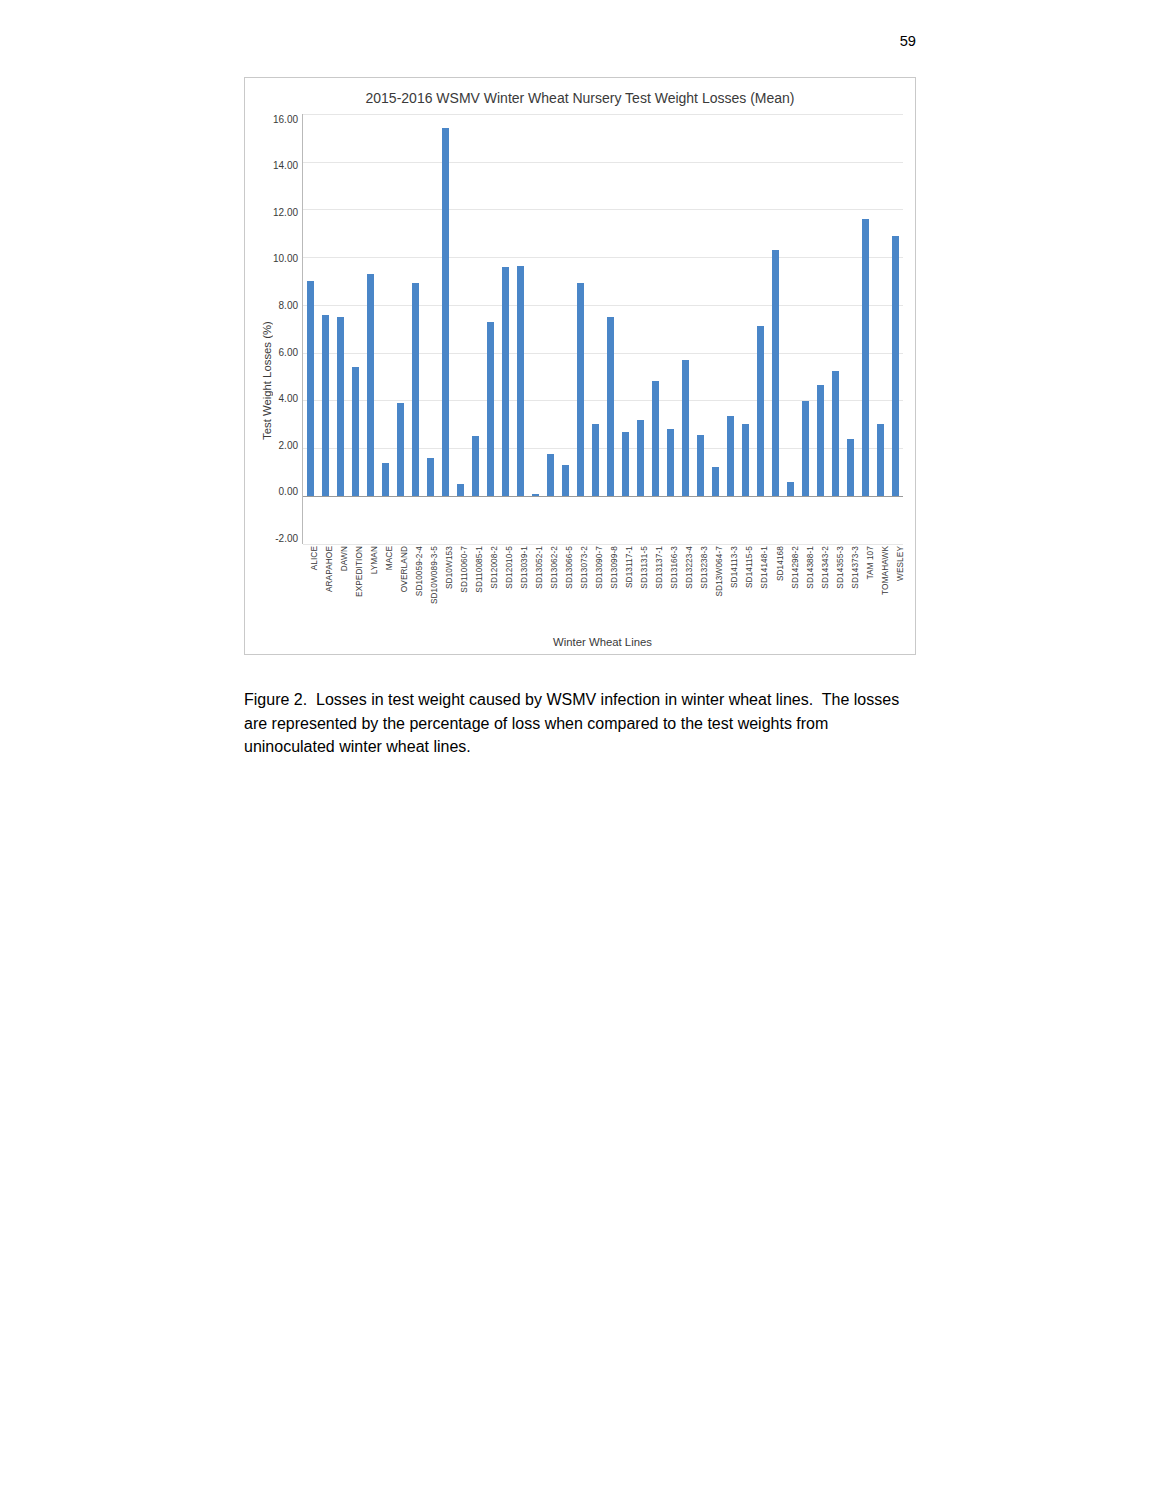59
2015-2016 WSMV Winter Wheat Nursery Test Weight Losses (Mean)
Test Weight Losses (%)
16.00
14.00
12.00
10.00
8.00
6.00
4.00
2.00
0.00
-2.00
ALICE
ARAPAHOE
DAWN
EXPEDITION
LYMAN
MACE
OVERLAND
SD10059-2-4
SD10W089-3-5
SD10W153
SD110060-7
SD110085-1
SD12008-2
SD12010-5
SD13039-1
SD13052-1
SD13062-2
SD13066-5
SD13073-2
SD13090-7
SD13099-8
SD13117-1
SD13131-5
SD13137-1
SD13166-3
SD13223-4
SD13238-3
SD13W064-7
SD14113-3
SD14115-5
SD14148-1
SD14168
SD14298-2
SD14388-1
SD14343-2
SD14355-3
SD14373-3
TAM 107
TOMAHAWK
WESLEY
Winter Wheat Lines
Figure 2. Losses in test weight caused by WSMV infection in winter wheat lines. The losses are represented by the percentage of loss when compared to the test weights from uninoculated winter wheat lines.